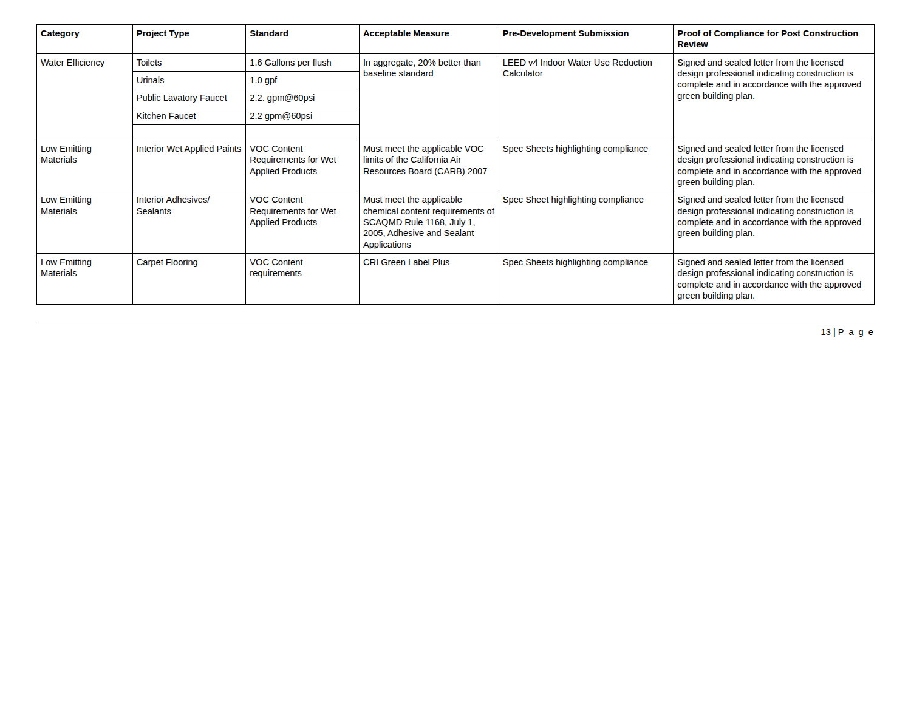| Category | Project Type | Standard | Acceptable Measure | Pre-Development Submission | Proof of Compliance for Post Construction Review |
| --- | --- | --- | --- | --- | --- |
| Water Efficiency | Toilets | 1.6 Gallons per flush | In aggregate, 20% better than baseline standard | LEED v4 Indoor Water Use Reduction Calculator | Signed and sealed letter from the licensed design professional indicating construction is complete and in accordance with the approved green building plan. |
| Urinals | 1.0 gpf |
| Public Lavatory Faucet | 2.2. gpm@60psi |
| Kitchen Faucet | 2.2 gpm@60psi |
| Low Emitting Materials | Interior Wet Applied Paints | VOC Content Requirements for Wet Applied Products | Must meet the applicable VOC limits of the California Air Resources Board (CARB) 2007 | Spec Sheets highlighting compliance | Signed and sealed letter from the licensed design professional indicating construction is complete and in accordance with the approved green building plan. |
| Low Emitting Materials | Interior Adhesives/ Sealants | VOC Content Requirements for Wet Applied Products | Must meet the applicable chemical content requirements of SCAQMD Rule 1168, July 1, 2005, Adhesive and Sealant Applications | Spec Sheet highlighting compliance | Signed and sealed letter from the licensed design professional indicating construction is complete and in accordance with the approved green building plan. |
| Low Emitting Materials | Carpet Flooring | VOC Content requirements | CRI Green Label Plus | Spec Sheets highlighting compliance | Signed and sealed letter from the licensed design professional indicating construction is complete and in accordance with the approved green building plan. |
13 | P a g e